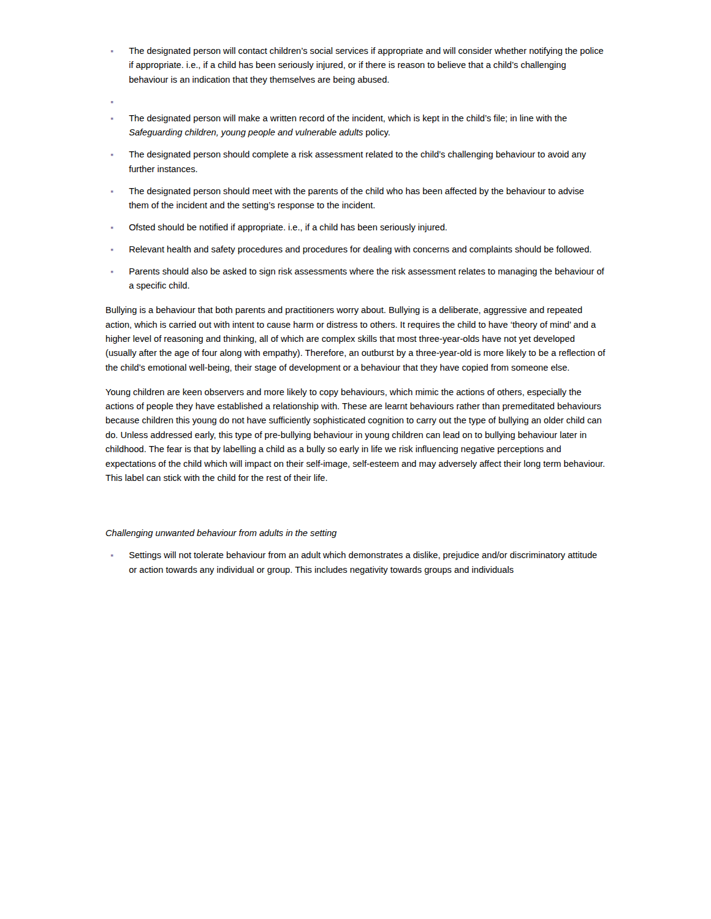The designated person will contact children’s social services if appropriate and will consider whether notifying the police if appropriate. i.e., if a child has been seriously injured, or if there is reason to believe that a child’s challenging behaviour is an indication that they themselves are being abused.
The designated person will make a written record of the incident, which is kept in the child’s file; in line with the Safeguarding children, young people and vulnerable adults policy.
The designated person should complete a risk assessment related to the child’s challenging behaviour to avoid any further instances.
The designated person should meet with the parents of the child who has been affected by the behaviour to advise them of the incident and the setting’s response to the incident.
Ofsted should be notified if appropriate. i.e., if a child has been seriously injured.
Relevant health and safety procedures and procedures for dealing with concerns and complaints should be followed.
Parents should also be asked to sign risk assessments where the risk assessment relates to managing the behaviour of a specific child.
Bullying is a behaviour that both parents and practitioners worry about. Bullying is a deliberate, aggressive and repeated action, which is carried out with intent to cause harm or distress to others. It requires the child to have ‘theory of mind’ and a higher level of reasoning and thinking, all of which are complex skills that most three-year-olds have not yet developed (usually after the age of four along with empathy). Therefore, an outburst by a three-year-old is more likely to be a reflection of the child’s emotional well-being, their stage of development or a behaviour that they have copied from someone else.
Young children are keen observers and more likely to copy behaviours, which mimic the actions of others, especially the actions of people they have established a relationship with. These are learnt behaviours rather than premeditated behaviours because children this young do not have sufficiently sophisticated cognition to carry out the type of bullying an older child can do. Unless addressed early, this type of pre-bullying behaviour in young children can lead on to bullying behaviour later in childhood. The fear is that by labelling a child as a bully so early in life we risk influencing negative perceptions and expectations of the child which will impact on their self-image, self-esteem and may adversely affect their long term behaviour. This label can stick with the child for the rest of their life.
Challenging unwanted behaviour from adults in the setting
Settings will not tolerate behaviour from an adult which demonstrates a dislike, prejudice and/or discriminatory attitude or action towards any individual or group. This includes negativity towards groups and individuals